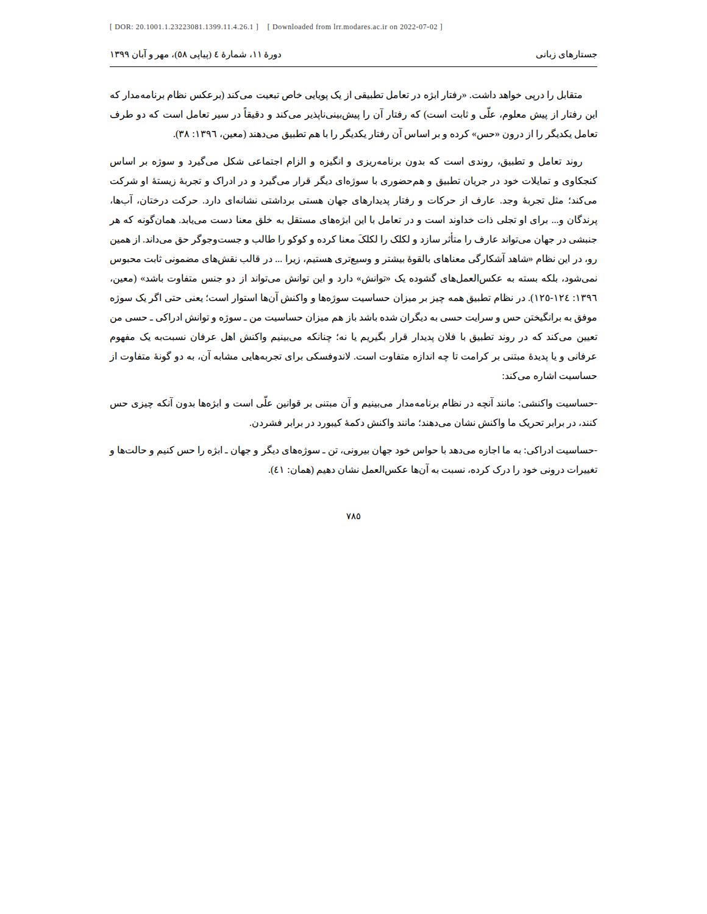[ DOR: 20.1001.1.23223081.1399.11.4.26.1 ] [ Downloaded from lrr.modares.ac.ir on 2022-07-02 ]
جستارهای زبانی
دورۀ ۱۱، شمارۀ ٤ (پیاپی ٥٨)، مهر و آبان ۱۳۹۹
متقابل را درپی خواهد داشت. «رفتار ابژه در تعامل تطبیقی از یک پویایی خاص تبعیت می‌کند (برعکس نظام برنامه‌مدار که این رفتار از پیش معلوم، علّی و ثابت است) که رفتار آن را پیش‌بینی‌ناپذیر می‌کند و دقیقاً در سیر تعامل است که دو طرف تعامل یکدیگر را از درون «حس» کرده و بر اساس آن رفتار یکدیگر را با هم تطبیق می‌دهند (معین، ۱۳۹٦: ۳۸).
روند تعامل و تطبیق، روندی است که بدون برنامه‌ریزی و انگیزه و الزام اجتماعی شکل می‌گیرد و سوژه بر اساس کنجکاوی و تمایلات خود در جریان تطبیق و هم‌حضوری با سوژه‌ای دیگر قرار می‌گیرد و در ادراک و تجربۀ زیستۀ او شرکت می‌کند؛ مثل تجربۀ وجد. عارف از حرکات و رفتار پدیدارهای جهان هستی برداشتی نشانه‌ای دارد. حرکت درختان، آب‌ها، پرندگان و... برای او تجلی ذات خداوند است و در تعامل با این ابژه‌های مستقل به خلق معنا دست می‌یابد. همان‌گونه که هر جنبشی در جهان می‌تواند عارف را متأثر سازد و لکلک را لکلکَ معنا کرده و کوکو را طالب و جست‌وجوگر حق می‌داند. از همین رو، در این نظام «شاهد آشکارگی معناهای بالقوۀ بیشتر و وسیع‌تری هستیم، زیرا ... در قالب نقش‌های مضمونی ثابت محبوس نمی‌شود، بلکه بسته به عکس‌العمل‌های گشوده یک «توانش» دارد و این توانش می‌تواند از دو جنس متفاوت باشد» (معین، ۱۳۹٦: ۱۲٤-۱۲٥). در نظام تطبیق همه چیز بر میزان حساسیت سوژه‌ها و واکنش آن‌ها استوار است؛ یعنی حتی اگر یک سوژه موفق به برانگیختن حس و سرایت حسی به دیگران شده باشد باز هم میزان حساسیت من ـ سوژه و توانش ادراکی ـ حسی من تعیین می‌کند که در روند تطبیق با فلان پدیدار قرار بگیریم یا نه؛ چنانکه می‌بینیم واکنش اهل عرفان نسبت‌به یک مفهوم عرفانی و یا پدیدۀ مبتنی بر کرامت تا چه اندازه متفاوت است. لاندوفسکی برای تجربه‌هایی مشابه آن، به دو گونۀ متفاوت از حساسیت اشاره می‌کند:
-حساسیت واکنشی: مانند آنچه در نظام برنامه‌مدار می‌بینیم و آن مبتنی بر قوانین علّی است و ابژه‌ها بدون آنکه چیزی حس کنند، در برابر تحریک ما واکنش نشان می‌دهند؛ مانند واکنش دکمۀ کیبورد در برابر فشردن.
-حساسیت ادراکی: به ما اجازه می‌دهد با حواس خود جهان بیرونی، تن ـ سوژه‌های دیگر و جهان ـ ابژه را حس کنیم و حالت‌ها و تغییرات درونی خود را درک کرده، نسبت به آن‌ها عکس‌العمل نشان دهیم (همان: ٤۱).
۷۸٥